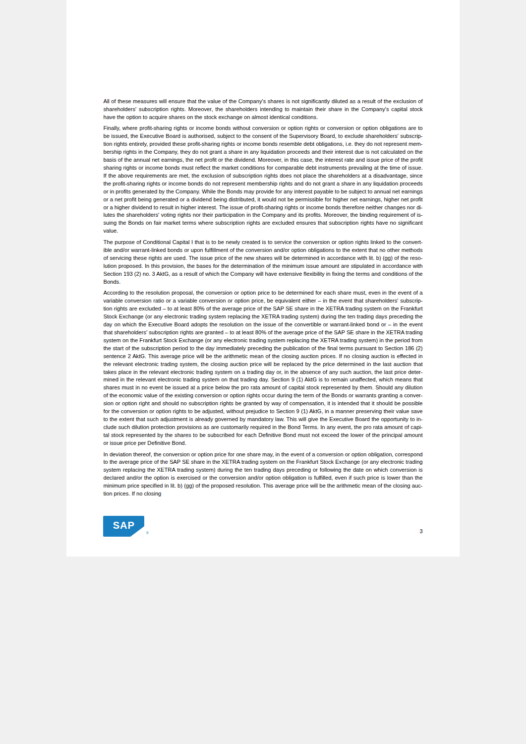All of these measures will ensure that the value of the Company's shares is not significantly diluted as a result of the exclusion of shareholders' subscription rights. Moreover, the shareholders intending to maintain their share in the Company's capital stock have the option to acquire shares on the stock exchange on almost identical conditions.
Finally, where profit-sharing rights or income bonds without conversion or option rights or conversion or option obligations are to be issued, the Executive Board is authorised, subject to the consent of the Supervisory Board, to exclude shareholders' subscription rights entirely, provided these profit-sharing rights or income bonds resemble debt obligations, i.e. they do not represent membership rights in the Company, they do not grant a share in any liquidation proceeds and their interest due is not calculated on the basis of the annual net earnings, the net profit or the dividend. Moreover, in this case, the interest rate and issue price of the profit sharing rights or income bonds must reflect the market conditions for comparable debt instruments prevailing at the time of issue. If the above requirements are met, the exclusion of subscription rights does not place the shareholders at a disadvantage, since the profit-sharing rights or income bonds do not represent membership rights and do not grant a share in any liquidation proceeds or in profits generated by the Company. While the Bonds may provide for any interest payable to be subject to annual net earnings or a net profit being generated or a dividend being distributed, it would not be permissible for higher net earnings, higher net profit or a higher dividend to result in higher interest. The issue of profit-sharing rights or income bonds therefore neither changes nor dilutes the shareholders' voting rights nor their participation in the Company and its profits. Moreover, the binding requirement of issuing the Bonds on fair market terms where subscription rights are excluded ensures that subscription rights have no significant value.
The purpose of Conditional Capital I that is to be newly created is to service the conversion or option rights linked to the convertible and/or warrant-linked bonds or upon fulfillment of the conversion and/or option obligations to the extent that no other methods of servicing these rights are used. The issue price of the new shares will be determined in accordance with lit. b) (gg) of the resolution proposed. In this provision, the bases for the determination of the minimum issue amount are stipulated in accordance with Section 193 (2) no. 3 AktG, as a result of which the Company will have extensive flexibility in fixing the terms and conditions of the Bonds.
According to the resolution proposal, the conversion or option price to be determined for each share must, even in the event of a variable conversion ratio or a variable conversion or option price, be equivalent either – in the event that shareholders' subscription rights are excluded – to at least 80% of the average price of the SAP SE share in the XETRA trading system on the Frankfurt Stock Exchange (or any electronic trading system replacing the XETRA trading system) during the ten trading days preceding the day on which the Executive Board adopts the resolution on the issue of the convertible or warrant-linked bond or – in the event that shareholders' subscription rights are granted – to at least 80% of the average price of the SAP SE share in the XETRA trading system on the Frankfurt Stock Exchange (or any electronic trading system replacing the XETRA trading system) in the period from the start of the subscription period to the day immediately preceding the publication of the final terms pursuant to Section 186 (2) sentence 2 AktG. This average price will be the arithmetic mean of the closing auction prices. If no closing auction is effected in the relevant electronic trading system, the closing auction price will be replaced by the price determined in the last auction that takes place in the relevant electronic trading system on a trading day or, in the absence of any such auction, the last price determined in the relevant electronic trading system on that trading day. Section 9 (1) AktG is to remain unaffected, which means that shares must in no event be issued at a price below the pro rata amount of capital stock represented by them. Should any dilution of the economic value of the existing conversion or option rights occur during the term of the Bonds or warrants granting a conversion or option right and should no subscription rights be granted by way of compensation, it is intended that it should be possible for the conversion or option rights to be adjusted, without prejudice to Section 9 (1) AktG, in a manner preserving their value save to the extent that such adjustment is already governed by mandatory law. This will give the Executive Board the opportunity to include such dilution protection provisions as are customarily required in the Bond Terms. In any event, the pro rata amount of capital stock represented by the shares to be subscribed for each Definitive Bond must not exceed the lower of the principal amount or issue price per Definitive Bond.
In deviation thereof, the conversion or option price for one share may, in the event of a conversion or option obligation, correspond to the average price of the SAP SE share in the XETRA trading system on the Frankfurt Stock Exchange (or any electronic trading system replacing the XETRA trading system) during the ten trading days preceding or following the date on which conversion is declared and/or the option is exercised or the conversion and/or option obligation is fulfilled, even if such price is lower than the minimum price specified in lit. b) (gg) of the proposed resolution. This average price will be the arithmetic mean of the closing auction prices. If no closing
SAP
®
3